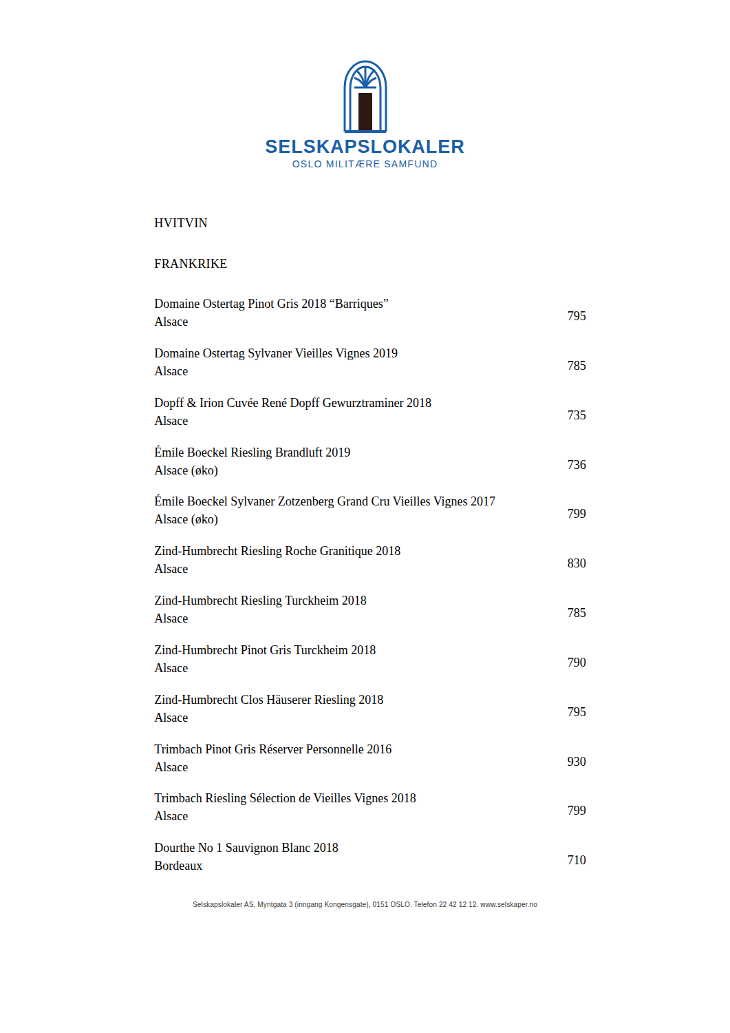SELSKAPSLOKALER
OSLO MILITÆRE SAMFUND
HVITVIN
FRANKRIKE
| Domaine Ostertag Pinot Gris 2018 “Barriques” Alsace | 795 |
| Domaine Ostertag Sylvaner Vieilles Vignes 2019 Alsace | 785 |
| Dopff & Irion Cuvée René Dopff Gewurztraminer 2018 Alsace | 735 |
| Émile Boeckel Riesling Brandluft 2019 Alsace (øko) | 736 |
| Émile Boeckel Sylvaner Zotzenberg Grand Cru Vieilles Vignes 2017 Alsace (øko) | 799 |
| Zind-Humbrecht Riesling Roche Granitique 2018 Alsace | 830 |
| Zind-Humbrecht Riesling Turckheim 2018 Alsace | 785 |
| Zind-Humbrecht Pinot Gris Turckheim 2018 Alsace | 790 |
| Zind-Humbrecht Clos Häuserer Riesling 2018 Alsace | 795 |
| Trimbach Pinot Gris Réserver Personnelle 2016 Alsace | 930 |
| Trimbach Riesling Sélection de Vieilles Vignes 2018 Alsace | 799 |
| Dourthe No 1 Sauvignon Blanc 2018 Bordeaux | 710 |
Selskapslokaler AS, Myntgata 3 (inngang Kongensgate), 0151 OSLO. Telefon 22 42 12 12. www.selskaper.no